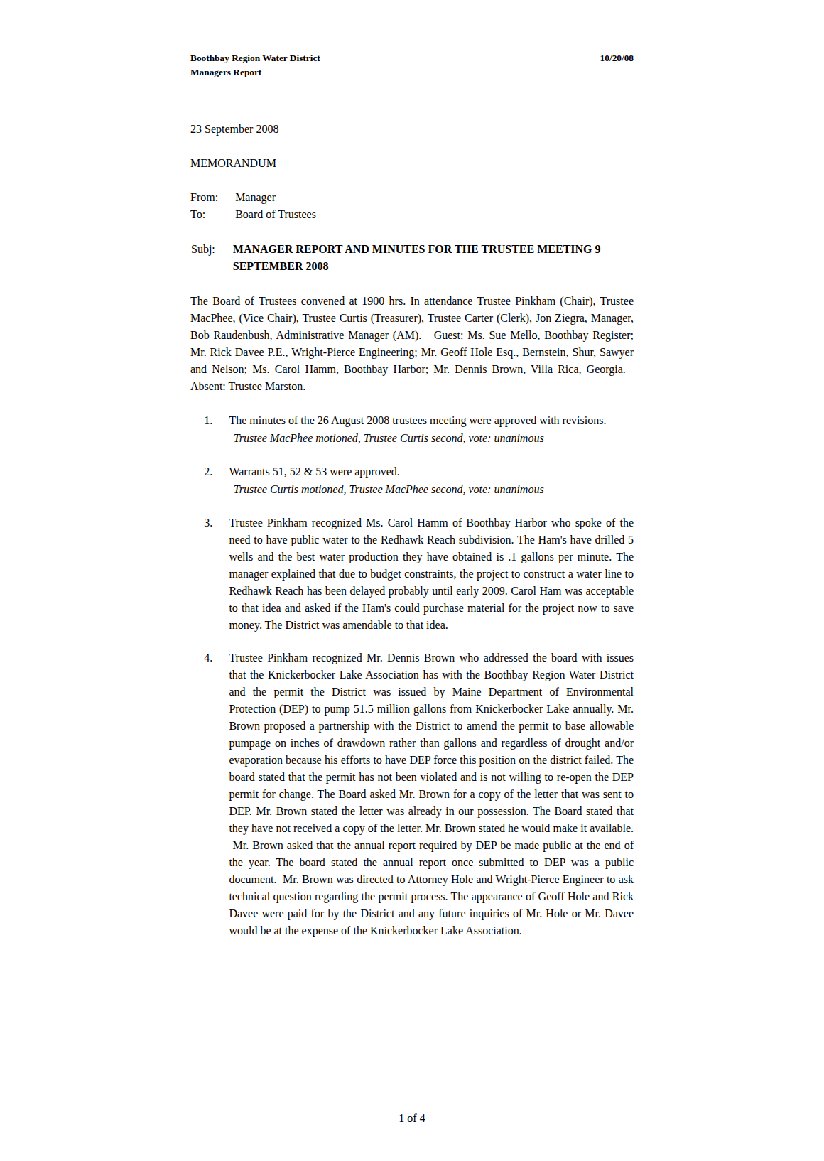Boothbay Region Water District
Managers Report
10/20/08
23 September 2008
MEMORANDUM
| From: | Manager |
| To: | Board of Trustees |
| Subj: | Manager Report and Minutes for the Trustee Meeting 9 September 2008 |
The Board of Trustees convened at 1900 hrs. In attendance Trustee Pinkham (Chair), Trustee MacPhee, (Vice Chair), Trustee Curtis (Treasurer), Trustee Carter (Clerk), Jon Ziegra, Manager, Bob Raudenbush, Administrative Manager (AM). Guest: Ms. Sue Mello, Boothbay Register; Mr. Rick Davee P.E., Wright-Pierce Engineering; Mr. Geoff Hole Esq., Bernstein, Shur, Sawyer and Nelson; Ms. Carol Hamm, Boothbay Harbor; Mr. Dennis Brown, Villa Rica, Georgia. Absent: Trustee Marston.
The minutes of the 26 August 2008 trustees meeting were approved with revisions. Trustee MacPhee motioned, Trustee Curtis second, vote: unanimous
Warrants 51, 52 & 53 were approved. Trustee Curtis motioned, Trustee MacPhee second, vote: unanimous
Trustee Pinkham recognized Ms. Carol Hamm of Boothbay Harbor who spoke of the need to have public water to the Redhawk Reach subdivision. The Ham's have drilled 5 wells and the best water production they have obtained is .1 gallons per minute. The manager explained that due to budget constraints, the project to construct a water line to Redhawk Reach has been delayed probably until early 2009. Carol Ham was acceptable to that idea and asked if the Ham's could purchase material for the project now to save money. The District was amendable to that idea.
Trustee Pinkham recognized Mr. Dennis Brown who addressed the board with issues that the Knickerbocker Lake Association has with the Boothbay Region Water District and the permit the District was issued by Maine Department of Environmental Protection (DEP) to pump 51.5 million gallons from Knickerbocker Lake annually. Mr. Brown proposed a partnership with the District to amend the permit to base allowable pumpage on inches of drawdown rather than gallons and regardless of drought and/or evaporation because his efforts to have DEP force this position on the district failed. The board stated that the permit has not been violated and is not willing to re-open the DEP permit for change. The Board asked Mr. Brown for a copy of the letter that was sent to DEP. Mr. Brown stated the letter was already in our possession. The Board stated that they have not received a copy of the letter. Mr. Brown stated he would make it available. Mr. Brown asked that the annual report required by DEP be made public at the end of the year. The board stated the annual report once submitted to DEP was a public document. Mr. Brown was directed to Attorney Hole and Wright-Pierce Engineer to ask technical question regarding the permit process. The appearance of Geoff Hole and Rick Davee were paid for by the District and any future inquiries of Mr. Hole or Mr. Davee would be at the expense of the Knickerbocker Lake Association.
1 of 4